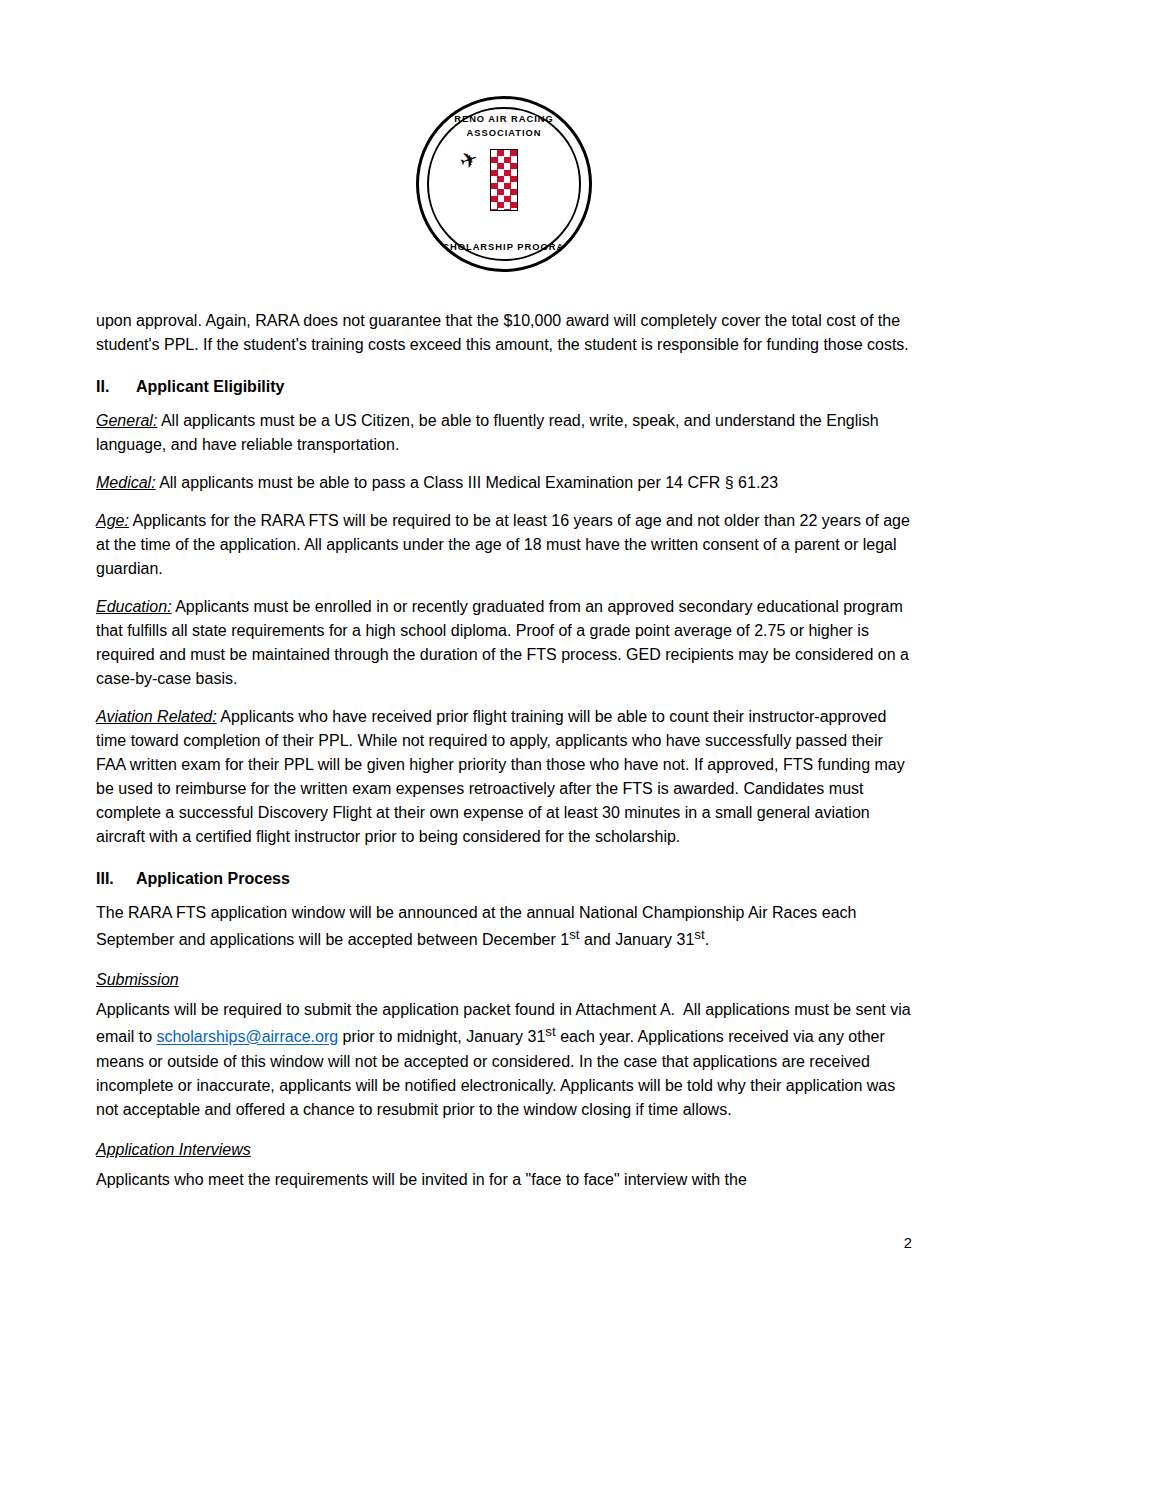RENO AIR RACING ASSOCIATION
✈
SCHOLARSHIP PROGRAM
upon approval. Again, RARA does not guarantee that the $10,000 award will completely cover the total cost of the student's PPL. If the student's training costs exceed this amount, the student is responsible for funding those costs.
II. Applicant Eligibility
General: All applicants must be a US Citizen, be able to fluently read, write, speak, and understand the English language, and have reliable transportation.
Medical: All applicants must be able to pass a Class III Medical Examination per 14 CFR § 61.23
Age: Applicants for the RARA FTS will be required to be at least 16 years of age and not older than 22 years of age at the time of the application. All applicants under the age of 18 must have the written consent of a parent or legal guardian.
Education: Applicants must be enrolled in or recently graduated from an approved secondary educational program that fulfills all state requirements for a high school diploma. Proof of a grade point average of 2.75 or higher is required and must be maintained through the duration of the FTS process. GED recipients may be considered on a case-by-case basis.
Aviation Related: Applicants who have received prior flight training will be able to count their instructor-approved time toward completion of their PPL. While not required to apply, applicants who have successfully passed their FAA written exam for their PPL will be given higher priority than those who have not. If approved, FTS funding may be used to reimburse for the written exam expenses retroactively after the FTS is awarded. Candidates must complete a successful Discovery Flight at their own expense of at least 30 minutes in a small general aviation aircraft with a certified flight instructor prior to being considered for the scholarship.
III. Application Process
The RARA FTS application window will be announced at the annual National Championship Air Races each September and applications will be accepted between December 1st and January 31st.
Submission
Applicants will be required to submit the application packet found in Attachment A. All applications must be sent via email to scholarships@airrace.org prior to midnight, January 31st each year. Applications received via any other means or outside of this window will not be accepted or considered. In the case that applications are received incomplete or inaccurate, applicants will be notified electronically. Applicants will be told why their application was not acceptable and offered a chance to resubmit prior to the window closing if time allows.
Application Interviews
Applicants who meet the requirements will be invited in for a "face to face" interview with the
2